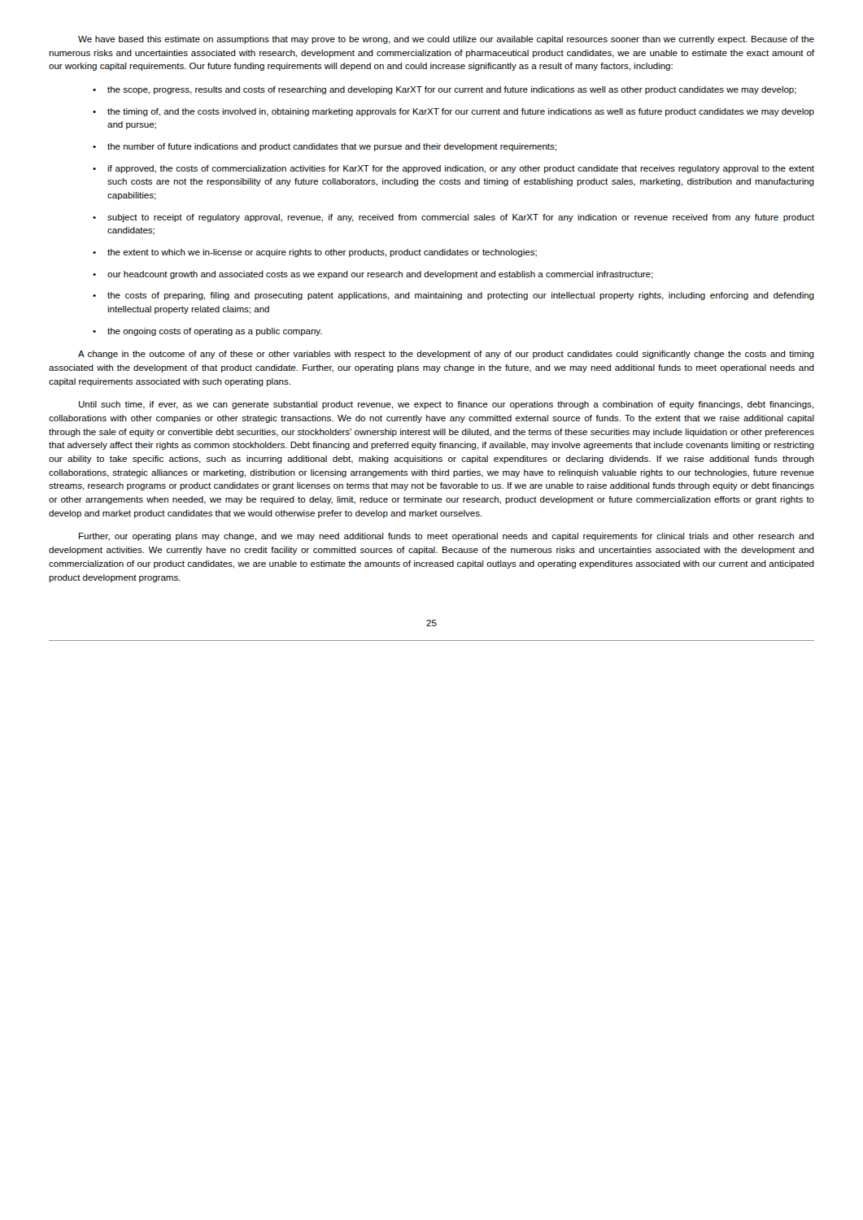We have based this estimate on assumptions that may prove to be wrong, and we could utilize our available capital resources sooner than we currently expect. Because of the numerous risks and uncertainties associated with research, development and commercialization of pharmaceutical product candidates, we are unable to estimate the exact amount of our working capital requirements. Our future funding requirements will depend on and could increase significantly as a result of many factors, including:
the scope, progress, results and costs of researching and developing KarXT for our current and future indications as well as other product candidates we may develop;
the timing of, and the costs involved in, obtaining marketing approvals for KarXT for our current and future indications as well as future product candidates we may develop and pursue;
the number of future indications and product candidates that we pursue and their development requirements;
if approved, the costs of commercialization activities for KarXT for the approved indication, or any other product candidate that receives regulatory approval to the extent such costs are not the responsibility of any future collaborators, including the costs and timing of establishing product sales, marketing, distribution and manufacturing capabilities;
subject to receipt of regulatory approval, revenue, if any, received from commercial sales of KarXT for any indication or revenue received from any future product candidates;
the extent to which we in-license or acquire rights to other products, product candidates or technologies;
our headcount growth and associated costs as we expand our research and development and establish a commercial infrastructure;
the costs of preparing, filing and prosecuting patent applications, and maintaining and protecting our intellectual property rights, including enforcing and defending intellectual property related claims; and
the ongoing costs of operating as a public company.
A change in the outcome of any of these or other variables with respect to the development of any of our product candidates could significantly change the costs and timing associated with the development of that product candidate. Further, our operating plans may change in the future, and we may need additional funds to meet operational needs and capital requirements associated with such operating plans.
Until such time, if ever, as we can generate substantial product revenue, we expect to finance our operations through a combination of equity financings, debt financings, collaborations with other companies or other strategic transactions. We do not currently have any committed external source of funds. To the extent that we raise additional capital through the sale of equity or convertible debt securities, our stockholders' ownership interest will be diluted, and the terms of these securities may include liquidation or other preferences that adversely affect their rights as common stockholders. Debt financing and preferred equity financing, if available, may involve agreements that include covenants limiting or restricting our ability to take specific actions, such as incurring additional debt, making acquisitions or capital expenditures or declaring dividends. If we raise additional funds through collaborations, strategic alliances or marketing, distribution or licensing arrangements with third parties, we may have to relinquish valuable rights to our technologies, future revenue streams, research programs or product candidates or grant licenses on terms that may not be favorable to us. If we are unable to raise additional funds through equity or debt financings or other arrangements when needed, we may be required to delay, limit, reduce or terminate our research, product development or future commercialization efforts or grant rights to develop and market product candidates that we would otherwise prefer to develop and market ourselves.
Further, our operating plans may change, and we may need additional funds to meet operational needs and capital requirements for clinical trials and other research and development activities. We currently have no credit facility or committed sources of capital. Because of the numerous risks and uncertainties associated with the development and commercialization of our product candidates, we are unable to estimate the amounts of increased capital outlays and operating expenditures associated with our current and anticipated product development programs.
25